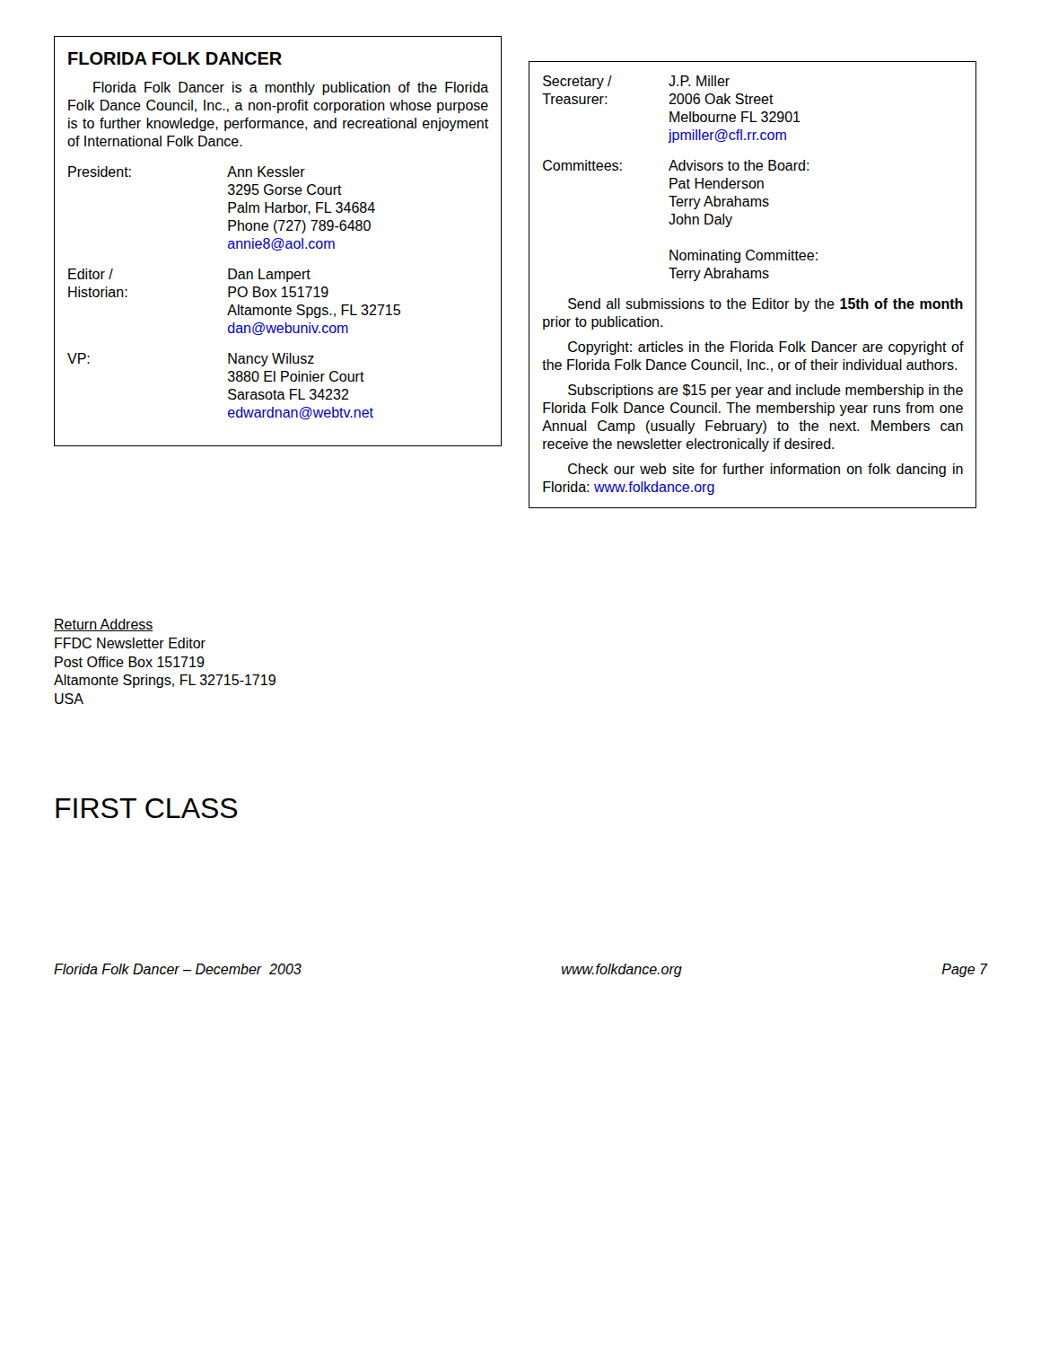FLORIDA FOLK DANCER
Florida Folk Dancer is a monthly publication of the Florida Folk Dance Council, Inc., a non-profit corporation whose purpose is to further knowledge, performance, and recreational enjoyment of International Folk Dance.
| President: | Ann Kessler 3295 Gorse Court Palm Harbor, FL 34684 Phone (727) 789-6480 annie8@aol.com |
| Editor / Historian: | Dan Lampert PO Box 151719 Altamonte Spgs., FL 32715 dan@webuniv.com |
| VP: | Nancy Wilusz 3880 El Poinier Court Sarasota FL 34232 edwardnan@webtv.net |
| Secretary / Treasurer: | J.P. Miller 2006 Oak Street Melbourne FL 32901 jpmiller@cfl.rr.com |
| Committees: | Advisors to the Board: Pat Henderson Terry Abrahams John Daly Nominating Committee: Terry Abrahams |
Send all submissions to the Editor by the 15th of the month prior to publication.
Copyright: articles in the Florida Folk Dancer are copyright of the Florida Folk Dance Council, Inc., or of their individual authors.
Subscriptions are $15 per year and include membership in the Florida Folk Dance Council. The membership year runs from one Annual Camp (usually February) to the next. Members can receive the newsletter electronically if desired.
Check our web site for further information on folk dancing in Florida: www.folkdance.org
Return Address
FFDC Newsletter Editor
Post Office Box 151719
Altamonte Springs, FL 32715-1719
USA
FIRST CLASS
Florida Folk Dancer – December 2003 www.folkdance.org Page 7